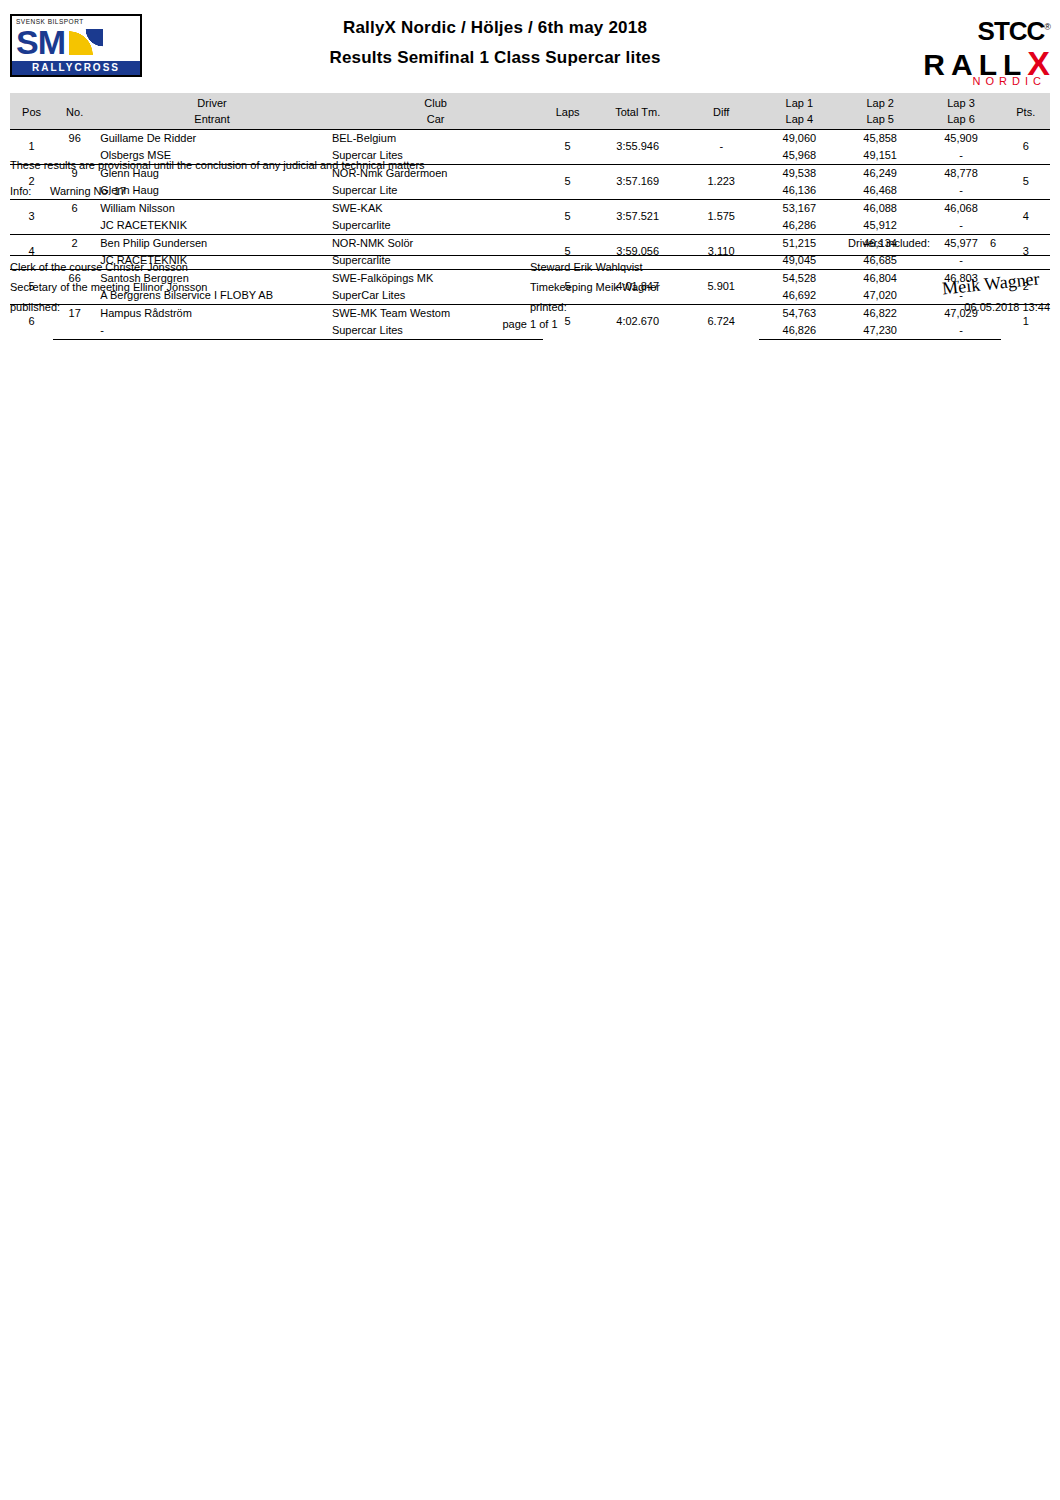SVENSK BILSPORT
SM
RALLYCROSS
RallyX Nordic / Höljes / 6th may 2018
Results Semifinal 1 Class Supercar lites
STCC®
RALLX NORDIC
| Pos | No. | Driver | Club | Laps | Total Tm. | Diff | Lap 1 | Lap 2 | Lap 3 | Pts. |
| --- | --- | --- | --- | --- | --- | --- | --- | --- | --- | --- |
| Entrant | Car | Lap 4 | Lap 5 | Lap 6 |
| 1 | 96 | Guillame De Ridder | BEL-Belgium | 5 | 3:55.946 | - | 49,060 | 45,858 | 45,909 | 6 |
| | Olsbergs MSE | Supercar Lites | 45,968 | 49,151 | - |
| 2 | 9 | Glenn Haug | NOR-Nmk Gardermoen | 5 | 3:57.169 | 1.223 | 49,538 | 46,249 | 48,778 | 5 |
| | Glenn Haug | Supercar Lite | 46,136 | 46,468 | - |
| 3 | 6 | William Nilsson | SWE-KAK | 5 | 3:57.521 | 1.575 | 53,167 | 46,088 | 46,068 | 4 |
| | JC RACETEKNIK | Supercarlite | 46,286 | 45,912 | - |
| 4 | 2 | Ben Philip Gundersen | NOR-NMK Solör | 5 | 3:59.056 | 3.110 | 51,215 | 46,134 | 45,977 | 3 |
| | JC RACETEKNIK | Supercarlite | 49,045 | 46,685 | - |
| 5 | 66 | Santosh Berggren | SWE-Falköpings MK | 5 | 4:01.847 | 5.901 | 54,528 | 46,804 | 46,803 | 2 |
| | A Berggrens Bilservice I FLOBY AB | SuperCar Lites | 46,692 | 47,020 | - |
| 6 | 17 | Hampus Rådström | SWE-MK Team Westom | 5 | 4:02.670 | 6.724 | 54,763 | 46,822 | 47,029 | 1 |
| | - | Supercar Lites | 46,826 | 47,230 | - |
These results are provisional until the conclusion of any judicial and technical matters
Info: Warning No. 17
Drivers included: 6
| Clerk of the course Christer Jönsson | Steward Erik Wahlqvist |
| Secretary of the meeting Ellinor Jönsson | Timekeeping Meik Wagner Meik Wagner |
| published: | printed: 06.05.2018 13:44 |
page 1 of 1